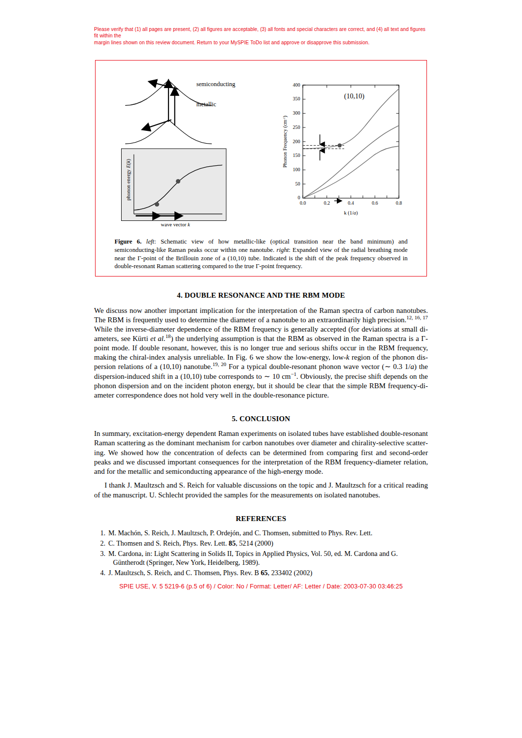Please verify that (1) all pages are present, (2) all figures are acceptable, (3) all fonts and special characters are correct, and (4) all text and figures fit within the
margin lines shown on this review document. Return to your MySPIE ToDo list and approve or disapprove this submission.
semiconducting metallic phonon energy E(k) wave vector k
0 100 200 300 400 50 150 250 350 0.0 0.2 0.4 0.6 0.8 k (1/a) Phonon Frequency (cm-1) (10,10)
Figure 6. left: Schematic view of how metallic-like (optical transition near the band minimum) and semiconducting-like Raman peaks occur within one nanotube. right: Expanded view of the radial breathing mode near the Γ-point of the Brillouin zone of a (10,10) tube. Indicated is the shift of the peak frequency observed in double-resonant Raman scattering compared to the true Γ-point frequency.
4. DOUBLE RESONANCE AND THE RBM MODE
We discuss now another important implication for the interpretation of the Raman spectra of carbon nanotubes. The RBM is frequently used to determine the diameter of a nanotube to an extraordinarily high precision.12, 16, 17 While the inverse-diameter dependence of the RBM frequency is generally accepted (for deviations at small diameters, see Kürti et al.18) the underlying assumption is that the RBM as observed in the Raman spectra is a Γ-point mode. If double resonant, however, this is no longer true and serious shifts occur in the RBM frequency, making the chiral-index analysis unreliable. In Fig. 6 we show the low-energy, low-k region of the phonon dispersion relations of a (10,10) nanotube.19, 20 For a typical double-resonant phonon wave vector (∼ 0.3 1/a) the dispersion-induced shift in a (10,10) tube corresponds to ∼ 10 cm−1. Obviously, the precise shift depends on the phonon dispersion and on the incident photon energy, but it should be clear that the simple RBM frequency-diameter correspondence does not hold very well in the double-resonance picture.
5. CONCLUSION
In summary, excitation-energy dependent Raman experiments on isolated tubes have established double-resonant Raman scattering as the dominant mechanism for carbon nanotubes over diameter and chirality-selective scattering. We showed how the concentration of defects can be determined from comparing first and second-order peaks and we discussed important consequences for the interpretation of the RBM frequency-diameter relation, and for the metallic and semiconducting appearance of the high-energy mode.
I thank J. Maultzsch and S. Reich for valuable discussions on the topic and J. Maultzsch for a critical reading of the manuscript. U. Schlecht provided the samples for the measurements on isolated nanotubes.
REFERENCES
1. M. Machón, S. Reich, J. Maultzsch, P. Ordejón, and C. Thomsen, submitted to Phys. Rev. Lett.
2. C. Thomsen and S. Reich, Phys. Rev. Lett. 85, 5214 (2000)
3. M. Cardona, in: Light Scattering in Solids II, Topics in Applied Physics, Vol. 50, ed. M. Cardona and G. Güntherodt (Springer, New York, Heidelberg, 1989).
4. J. Maultzsch, S. Reich, and C. Thomsen, Phys. Rev. B 65, 233402 (2002)
SPIE USE, V. 5 5219-6 (p.5 of 6) / Color: No / Format: Letter/ AF: Letter / Date: 2003-07-30 03:46:25